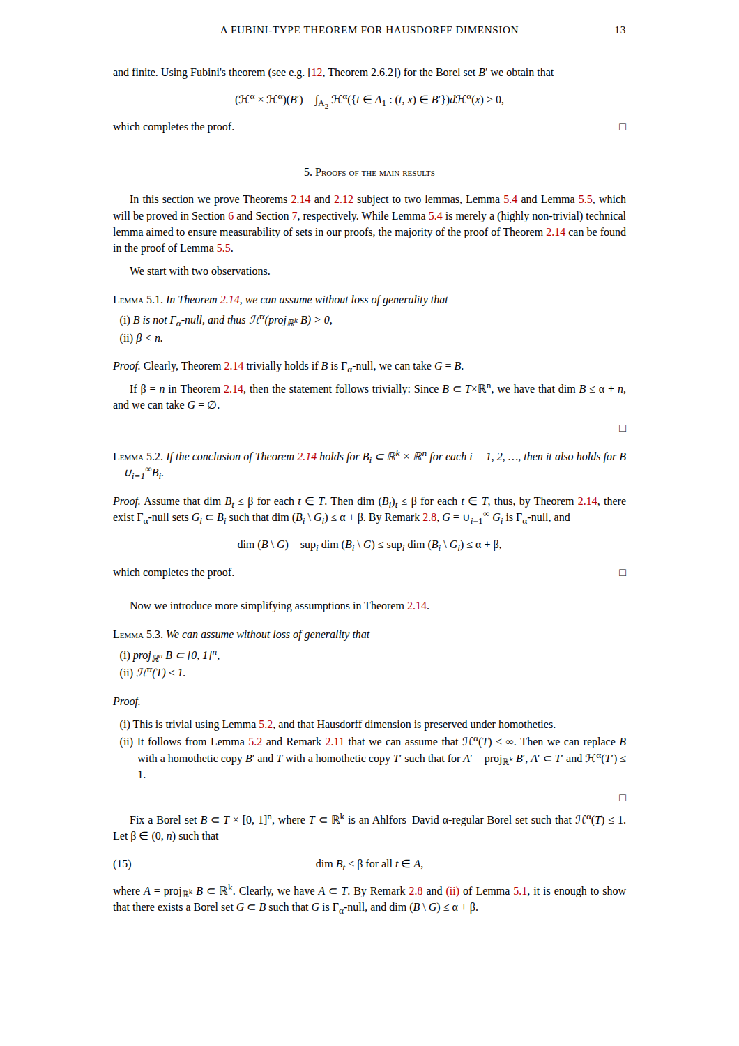A FUBINI-TYPE THEOREM FOR HAUSDORFF DIMENSION13
and finite. Using Fubini's theorem (see e.g. [12, Theorem 2.6.2]) for the Borel set B′ we obtain that
(ℋα × ℋα)(B′) = ∫A2 ℋα({t ∈ A1 : (t, x) ∈ B′})d ℋα(x) > 0,
which completes the proof. □
5. Proofs of the main results
In this section we prove Theorems 2.14 and 2.12 subject to two lemmas, Lemma 5.4 and Lemma 5.5, which will be proved in Section 6 and Section 7, respectively. While Lemma 5.4 is merely a (highly non-trivial) technical lemma aimed to ensure measurability of sets in our proofs, the majority of the proof of Theorem 2.14 can be found in the proof of Lemma 5.5.
We start with two observations.
Lemma 5.1. In Theorem 2.14, we can assume without loss of generality that
B is not Γα-null, and thus ℋα(projℝk B) > 0,
β < n.
Proof. Clearly, Theorem 2.14 trivially holds if B is Γα-null, we can take G = B.
If β = n in Theorem 2.14, then the statement follows trivially: Since B ⊂ T×ℝn, we have that dim B ≤ α + n, and we can take G = ∅.
□
Lemma 5.2. If the conclusion of Theorem 2.14 holds for Bi ⊂ ℝk × ℝn for each i = 1, 2, …, then it also holds for B = ∪i=1∞Bi.
Proof. Assume that dim Bt ≤ β for each t ∈ T. Then dim (Bi)t ≤ β for each t ∈ T, thus, by Theorem 2.14, there exist Γα-null sets Gi ⊂ Bi such that dim (Bi \ Gi) ≤ α + β. By Remark 2.8, G = ∪i=1∞ Gi is Γα-null, and
dim (B \ G) = supi dim (Bi \ G) ≤ supi dim (Bi \ Gi) ≤ α + β,
which completes the proof. □
Now we introduce more simplifying assumptions in Theorem 2.14.
Lemma 5.3. We can assume without loss of generality that
projℝn B ⊂ [0, 1]n,
ℋα(T) ≤ 1.
Proof.
This is trivial using Lemma 5.2, and that Hausdorff dimension is preserved under homotheties.
It follows from Lemma 5.2 and Remark 2.11 that we can assume that ℋα(T) < ∞. Then we can replace B with a homothetic copy B′ and T with a homothetic copy T′ such that for A′ = projℝk B′, A′ ⊂ T′ and ℋα(T′) ≤ 1.
□
Fix a Borel set B ⊂ T × [0, 1]n, where T ⊂ ℝk is an Ahlfors–David α-regular Borel set such that ℋα(T) ≤ 1. Let β ∈ (0, n) such that
(15)
dim Bt < β for all t ∈ A,
where A = projℝk B ⊂ ℝk. Clearly, we have A ⊂ T. By Remark 2.8 and (ii) of Lemma 5.1, it is enough to show that there exists a Borel set G ⊂ B such that G is Γα-null, and dim (B \ G) ≤ α + β.